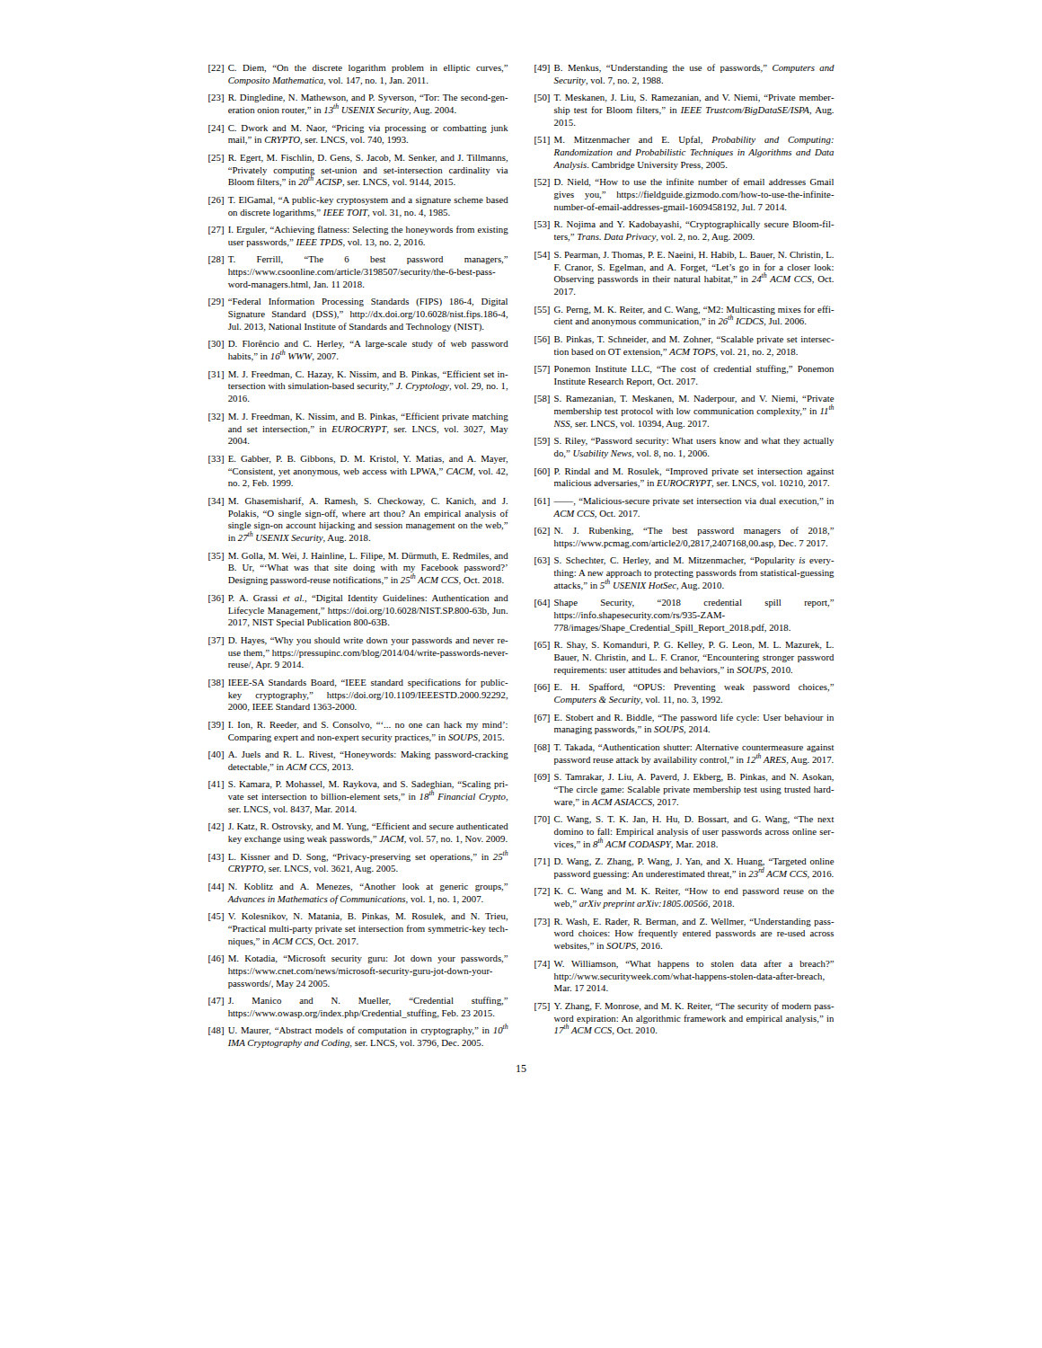[22] C. Diem, “On the discrete logarithm problem in elliptic curves,” Composito Mathematica, vol. 147, no. 1, Jan. 2011.
[23] R. Dingledine, N. Mathewson, and P. Syverson, “Tor: The second-generation onion router,” in 13th USENIX Security, Aug. 2004.
[24] C. Dwork and M. Naor, “Pricing via processing or combatting junk mail,” in CRYPTO, ser. LNCS, vol. 740, 1993.
[25] R. Egert, M. Fischlin, D. Gens, S. Jacob, M. Senker, and J. Tillmanns, “Privately computing set-union and set-intersection cardinality via Bloom filters,” in 20th ACISP, ser. LNCS, vol. 9144, 2015.
[26] T. ElGamal, “A public-key cryptosystem and a signature scheme based on discrete logarithms,” IEEE TOIT, vol. 31, no. 4, 1985.
[27] I. Erguler, “Achieving flatness: Selecting the honeywords from existing user passwords,” IEEE TPDS, vol. 13, no. 2, 2016.
[28] T. Ferrill, “The 6 best password managers,” https://www.csoonline.com/article/3198507/security/the-6-best-password-managers.html, Jan. 11 2018.
[29]“Federal Information Processing Standards (FIPS) 186-4, Digital Signature Standard (DSS),” http://dx.doi.org/10.6028/nist.fips.186-4, Jul. 2013, National Institute of Standards and Technology (NIST).
[30] D. Florêncio and C. Herley, “A large-scale study of web password habits,” in 16th WWW, 2007.
[31] M. J. Freedman, C. Hazay, K. Nissim, and B. Pinkas, “Efficient set intersection with simulation-based security,” J. Cryptology, vol. 29, no. 1, 2016.
[32] M. J. Freedman, K. Nissim, and B. Pinkas, “Efficient private matching and set intersection,” in EUROCRYPT, ser. LNCS, vol. 3027, May 2004.
[33] E. Gabber, P. B. Gibbons, D. M. Kristol, Y. Matias, and A. Mayer, “Consistent, yet anonymous, web access with LPWA,” CACM, vol. 42, no. 2, Feb. 1999.
[34] M. Ghasemisharif, A. Ramesh, S. Checkoway, C. Kanich, and J. Polakis, “O single sign-off, where art thou? An empirical analysis of single sign-on account hijacking and session management on the web,” in 27th USENIX Security, Aug. 2018.
[35] M. Golla, M. Wei, J. Hainline, L. Filipe, M. Dürmuth, E. Redmiles, and B. Ur, “‘What was that site doing with my Facebook password?’ Designing password-reuse notifications,” in 25th ACM CCS, Oct. 2018.
[36] P. A. Grassi et al., “Digital Identity Guidelines: Authentication and Lifecycle Management,” https://doi.org/10.6028/NIST.SP.800-63b, Jun. 2017, NIST Special Publication 800-63B.
[37] D. Hayes, “Why you should write down your passwords and never reuse them,” https://pressupinc.com/blog/2014/04/write-passwords-never-reuse/, Apr. 9 2014.
[38] IEEE-SA Standards Board, “IEEE standard specifications for public-key cryptography,” https://doi.org/10.1109/IEEESTD.2000.92292, 2000, IEEE Standard 1363-2000.
[39] I. Ion, R. Reeder, and S. Consolvo, “‘... no one can hack my mind’: Comparing expert and non-expert security practices,” in SOUPS, 2015.
[40] A. Juels and R. L. Rivest, “Honeywords: Making password-cracking detectable,” in ACM CCS, 2013.
[41] S. Kamara, P. Mohassel, M. Raykova, and S. Sadeghian, “Scaling private set intersection to billion-element sets,” in 18th Financial Crypto, ser. LNCS, vol. 8437, Mar. 2014.
[42] J. Katz, R. Ostrovsky, and M. Yung, “Efficient and secure authenticated key exchange using weak passwords,” JACM, vol. 57, no. 1, Nov. 2009.
[43] L. Kissner and D. Song, “Privacy-preserving set operations,” in 25th CRYPTO, ser. LNCS, vol. 3621, Aug. 2005.
[44] N. Koblitz and A. Menezes, “Another look at generic groups,” Advances in Mathematics of Communications, vol. 1, no. 1, 2007.
[45] V. Kolesnikov, N. Matania, B. Pinkas, M. Rosulek, and N. Trieu, “Practical multi-party private set intersection from symmetric-key techniques,” in ACM CCS, Oct. 2017.
[46] M. Kotadia, “Microsoft security guru: Jot down your passwords,” https://www.cnet.com/news/microsoft-security-guru-jot-down-your-passwords/, May 24 2005.
[47] J. Manico and N. Mueller, “Credential stuffing,” https://www.owasp.org/index.php/Credential_stuffing, Feb. 23 2015.
[48] U. Maurer, “Abstract models of computation in cryptography,” in 10th IMA Cryptography and Coding, ser. LNCS, vol. 3796, Dec. 2005.
[49] B. Menkus, “Understanding the use of passwords,” Computers and Security, vol. 7, no. 2, 1988.
[50] T. Meskanen, J. Liu, S. Ramezanian, and V. Niemi, “Private membership test for Bloom filters,” in IEEE Trustcom/BigDataSE/ISPA, Aug. 2015.
[51] M. Mitzenmacher and E. Upfal, Probability and Computing: Randomization and Probabilistic Techniques in Algorithms and Data Analysis. Cambridge University Press, 2005.
[52] D. Nield, “How to use the infinite number of email addresses Gmail gives you,” https://fieldguide.gizmodo.com/how-to-use-the-infinite-number-of-email-addresses-gmail-1609458192, Jul. 7 2014.
[53] R. Nojima and Y. Kadobayashi, “Cryptographically secure Bloom-filters,” Trans. Data Privacy, vol. 2, no. 2, Aug. 2009.
[54] S. Pearman, J. Thomas, P. E. Naeini, H. Habib, L. Bauer, N. Christin, L. F. Cranor, S. Egelman, and A. Forget, “Let’s go in for a closer look: Observing passwords in their natural habitat,” in 24th ACM CCS, Oct. 2017.
[55] G. Perng, M. K. Reiter, and C. Wang, “M2: Multicasting mixes for efficient and anonymous communication,” in 26th ICDCS, Jul. 2006.
[56] B. Pinkas, T. Schneider, and M. Zohner, “Scalable private set intersection based on OT extension,” ACM TOPS, vol. 21, no. 2, 2018.
[57] Ponemon Institute LLC, “The cost of credential stuffing,” Ponemon Institute Research Report, Oct. 2017.
[58] S. Ramezanian, T. Meskanen, M. Naderpour, and V. Niemi, “Private membership test protocol with low communication complexity,” in 11th NSS, ser. LNCS, vol. 10394, Aug. 2017.
[59] S. Riley, “Password security: What users know and what they actually do,” Usability News, vol. 8, no. 1, 2006.
[60] P. Rindal and M. Rosulek, “Improved private set intersection against malicious adversaries,” in EUROCRYPT, ser. LNCS, vol. 10210, 2017.
[61]——, “Malicious-secure private set intersection via dual execution,” in ACM CCS, Oct. 2017.
[62] N. J. Rubenking, “The best password managers of 2018,” https://www.pcmag.com/article2/0,2817,2407168,00.asp, Dec. 7 2017.
[63] S. Schechter, C. Herley, and M. Mitzenmacher, “Popularity is everything: A new approach to protecting passwords from statistical-guessing attacks,” in 5th USENIX HotSec, Aug. 2010.
[64] Shape Security, “2018 credential spill report,” https://info.shapesecurity.com/rs/935-ZAM-778/images/Shape_Credential_Spill_Report_2018.pdf, 2018.
[65] R. Shay, S. Komanduri, P. G. Kelley, P. G. Leon, M. L. Mazurek, L. Bauer, N. Christin, and L. F. Cranor, “Encountering stronger password requirements: user attitudes and behaviors,” in SOUPS, 2010.
[66] E. H. Spafford, “OPUS: Preventing weak password choices,” Computers & Security, vol. 11, no. 3, 1992.
[67] E. Stobert and R. Biddle, “The password life cycle: User behaviour in managing passwords,” in SOUPS, 2014.
[68] T. Takada, “Authentication shutter: Alternative countermeasure against password reuse attack by availability control,” in 12th ARES, Aug. 2017.
[69] S. Tamrakar, J. Liu, A. Paverd, J. Ekberg, B. Pinkas, and N. Asokan, “The circle game: Scalable private membership test using trusted hardware,” in ACM ASIACCS, 2017.
[70] C. Wang, S. T. K. Jan, H. Hu, D. Bossart, and G. Wang, “The next domino to fall: Empirical analysis of user passwords across online services,” in 8th ACM CODASPY, Mar. 2018.
[71] D. Wang, Z. Zhang, P. Wang, J. Yan, and X. Huang, “Targeted online password guessing: An underestimated threat,” in 23rd ACM CCS, 2016.
[72] K. C. Wang and M. K. Reiter, “How to end password reuse on the web,” arXiv preprint arXiv:1805.00566, 2018.
[73] R. Wash, E. Rader, R. Berman, and Z. Wellmer, “Understanding password choices: How frequently entered passwords are re-used across websites,” in SOUPS, 2016.
[74] W. Williamson, “What happens to stolen data after a breach?” http://www.securityweek.com/what-happens-stolen-data-after-breach, Mar. 17 2014.
[75] Y. Zhang, F. Monrose, and M. K. Reiter, “The security of modern password expiration: An algorithmic framework and empirical analysis,” in 17th ACM CCS, Oct. 2010.
15